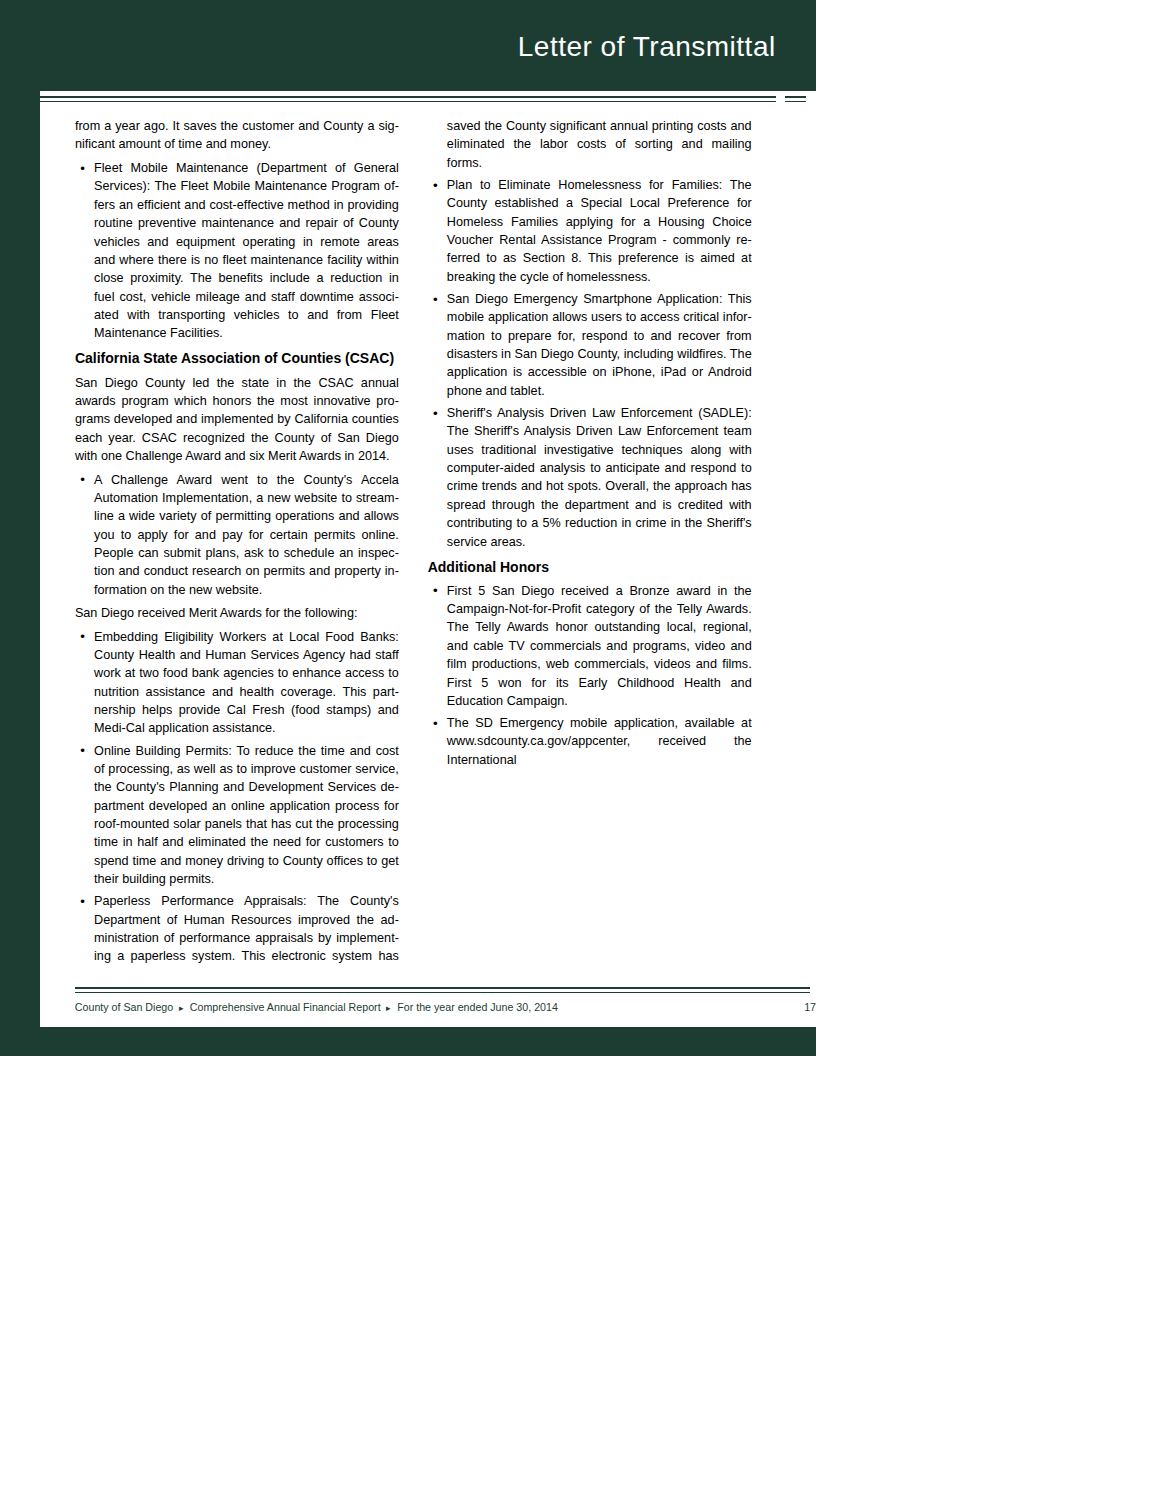Letter of Transmittal
from a year ago. It saves the customer and County a significant amount of time and money.
Fleet Mobile Maintenance (Department of General Services): The Fleet Mobile Maintenance Program offers an efficient and cost-effective method in providing routine preventive maintenance and repair of County vehicles and equipment operating in remote areas and where there is no fleet maintenance facility within close proximity. The benefits include a reduction in fuel cost, vehicle mileage and staff downtime associated with transporting vehicles to and from Fleet Maintenance Facilities.
California State Association of Counties (CSAC)
San Diego County led the state in the CSAC annual awards program which honors the most innovative programs developed and implemented by California counties each year. CSAC recognized the County of San Diego with one Challenge Award and six Merit Awards in 2014.
A Challenge Award went to the County's Accela Automation Implementation, a new website to streamline a wide variety of permitting operations and allows you to apply for and pay for certain permits online. People can submit plans, ask to schedule an inspection and conduct research on permits and property information on the new website.
San Diego received Merit Awards for the following:
Embedding Eligibility Workers at Local Food Banks: County Health and Human Services Agency had staff work at two food bank agencies to enhance access to nutrition assistance and health coverage. This partnership helps provide Cal Fresh (food stamps) and Medi-Cal application assistance.
Online Building Permits: To reduce the time and cost of processing, as well as to improve customer service, the County's Planning and Development Services department developed an online application process for roof-mounted solar panels that has cut the processing time in half and eliminated the need for customers to spend time and money driving to County offices to get their building permits.
Paperless Performance Appraisals: The County's Department of Human Resources improved the administration of performance appraisals by implementing a paperless system. This electronic system has saved the County significant annual printing costs and eliminated the labor costs of sorting and mailing forms.
Plan to Eliminate Homelessness for Families: The County established a Special Local Preference for Homeless Families applying for a Housing Choice Voucher Rental Assistance Program - commonly referred to as Section 8. This preference is aimed at breaking the cycle of homelessness.
San Diego Emergency Smartphone Application: This mobile application allows users to access critical information to prepare for, respond to and recover from disasters in San Diego County, including wildfires. The application is accessible on iPhone, iPad or Android phone and tablet.
Sheriff's Analysis Driven Law Enforcement (SADLE): The Sheriff's Analysis Driven Law Enforcement team uses traditional investigative techniques along with computer-aided analysis to anticipate and respond to crime trends and hot spots. Overall, the approach has spread through the department and is credited with contributing to a 5% reduction in crime in the Sheriff's service areas.
Additional Honors
First 5 San Diego received a Bronze award in the Campaign-Not-for-Profit category of the Telly Awards. The Telly Awards honor outstanding local, regional, and cable TV commercials and programs, video and film productions, web commercials, videos and films. First 5 won for its Early Childhood Health and Education Campaign.
The SD Emergency mobile application, available at www.sdcounty.ca.gov/appcenter, received the International
County of San Diego ▸ Comprehensive Annual Financial Report ▸ For the year ended June 30, 2014
17